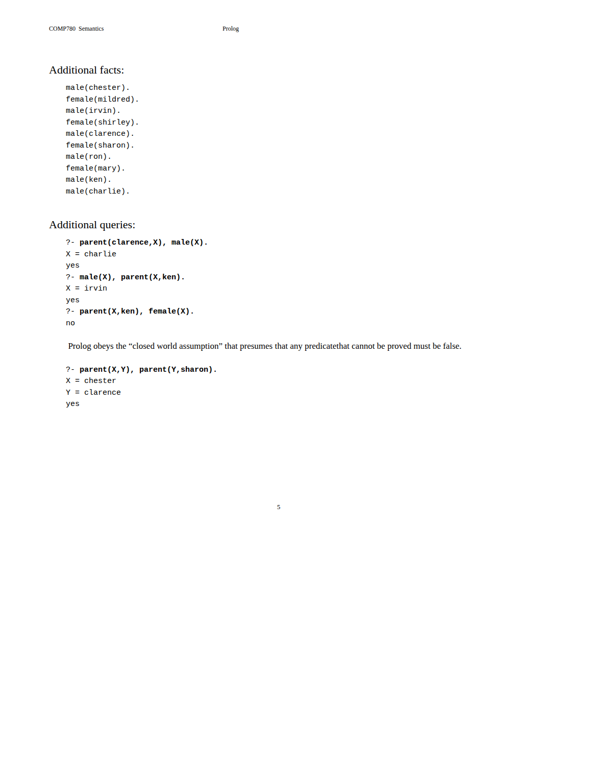COMP780 Semantics Prolog
Additional facts:
male(chester).
female(mildred).
male(irvin).
female(shirley).
male(clarence).
female(sharon).
male(ron).
female(mary).
male(ken).
male(charlie).
Additional queries:
?- parent(clarence,X), male(X).
X = charlie
yes
?- male(X), parent(X,ken).
X = irvin
yes
?- parent(X,ken), female(X).
no
Prolog obeys the “closed world assumption” that presumes that any predicatethat cannot be proved must be false.
?- parent(X,Y), parent(Y,sharon).
X = chester
Y = clarence
yes
5